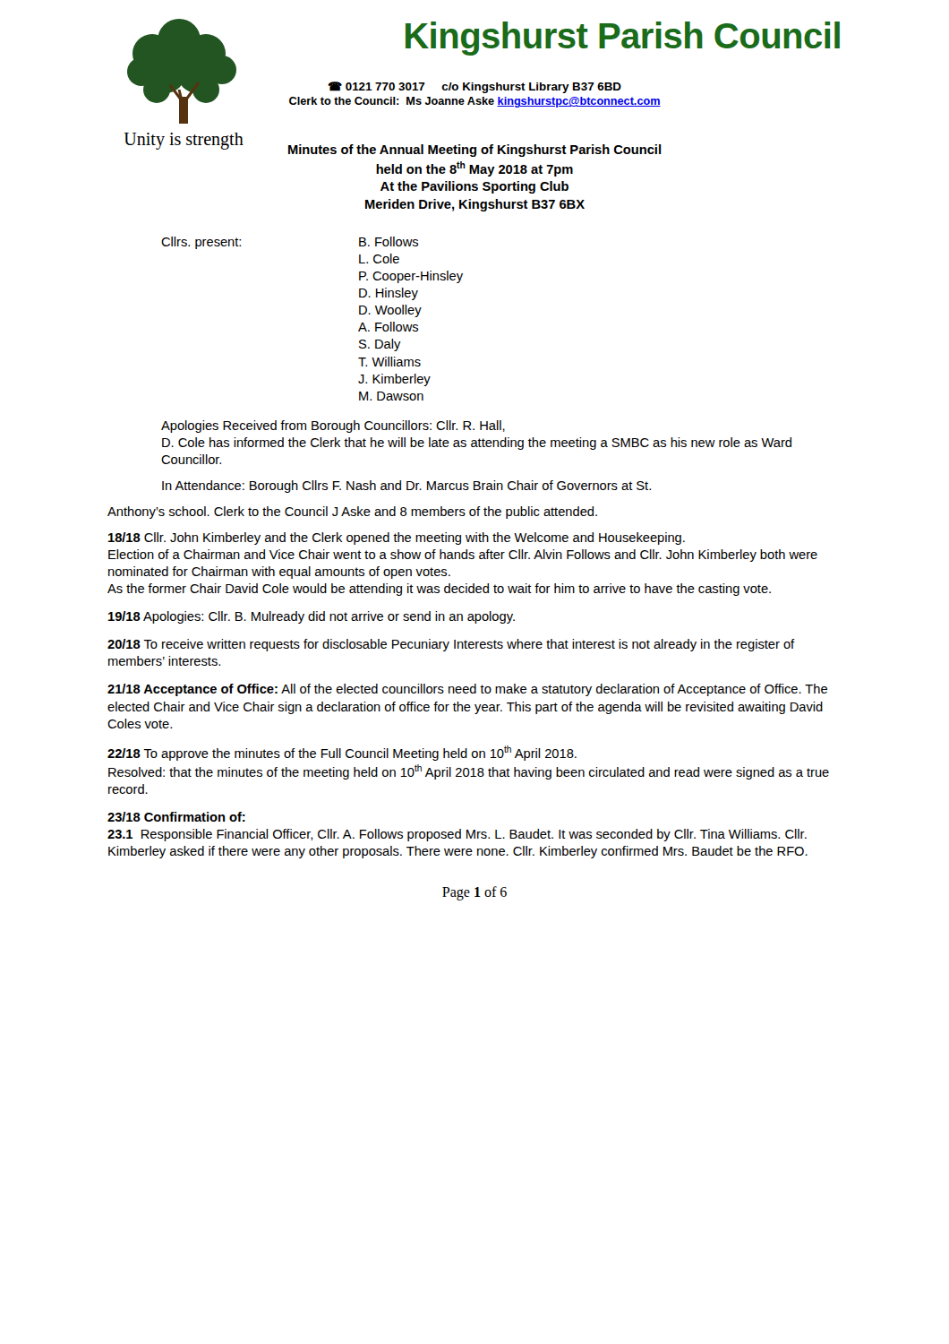Unity is strength
Kingshurst Parish Council
☎ 0121 770 3017 c/o Kingshurst Library B37 6BD
Clerk to the Council: Ms Joanne Aske kingshurstpc@btconnect.com
Minutes of the Annual Meeting of Kingshurst Parish Council
held on the 8th May 2018 at 7pm
At the Pavilions Sporting Club
Meriden Drive, Kingshurst B37 6BX
| Cllrs. present: | B. Follows L. Cole P. Cooper-Hinsley D. Hinsley D. Woolley A. Follows S. Daly T. Williams J. Kimberley M. Dawson |
Apologies Received from Borough Councillors: Cllr. R. Hall,
D. Cole has informed the Clerk that he will be late as attending the meeting a SMBC as his new role as Ward Councillor.
In Attendance: Borough Cllrs F. Nash and Dr. Marcus Brain Chair of Governors at St.
Anthony’s school. Clerk to the Council J Aske and 8 members of the public attended.
18/18 Cllr. John Kimberley and the Clerk opened the meeting with the Welcome and Housekeeping.
Election of a Chairman and Vice Chair went to a show of hands after Cllr. Alvin Follows and Cllr. John Kimberley both were nominated for Chairman with equal amounts of open votes.
As the former Chair David Cole would be attending it was decided to wait for him to arrive to have the casting vote.
19/18 Apologies: Cllr. B. Mulready did not arrive or send in an apology.
20/18 To receive written requests for disclosable Pecuniary Interests where that interest is not already in the register of members’ interests.
21/18 Acceptance of Office: All of the elected councillors need to make a statutory declaration of Acceptance of Office. The elected Chair and Vice Chair sign a declaration of office for the year. This part of the agenda will be revisited awaiting David Coles vote.
22/18 To approve the minutes of the Full Council Meeting held on 10th April 2018.
Resolved: that the minutes of the meeting held on 10th April 2018 that having been circulated and read were signed as a true record.
23/18 Confirmation of:
23.1 Responsible Financial Officer, Cllr. A. Follows proposed Mrs. L. Baudet. It was seconded by Cllr. Tina Williams. Cllr. Kimberley asked if there were any other proposals. There were none. Cllr. Kimberley confirmed Mrs. Baudet be the RFO.
Page 1 of 6